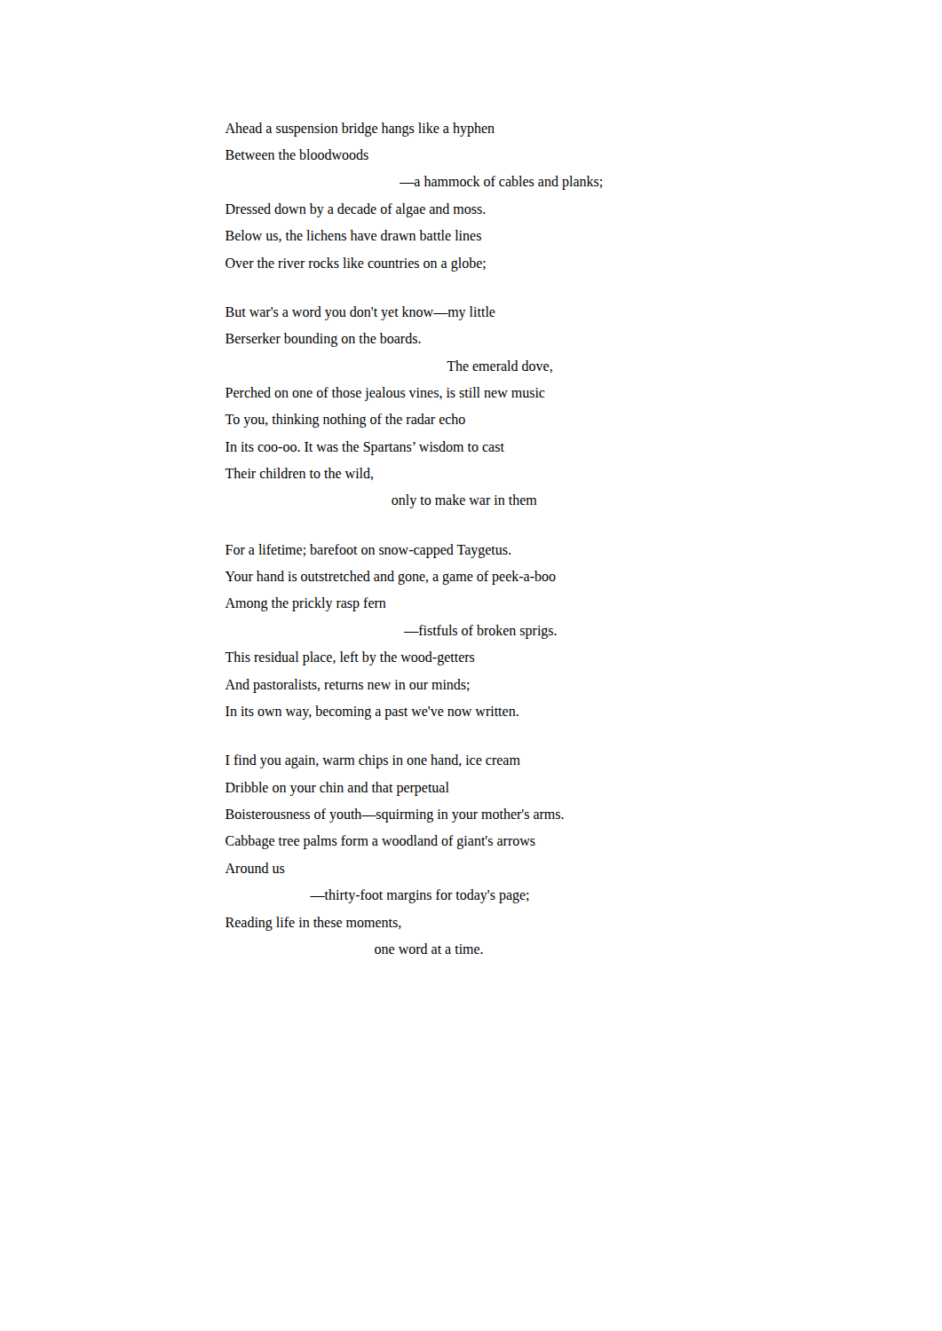Ahead a suspension bridge hangs like a hyphen
Between the bloodwoods
—a hammock of cables and planks;
Dressed down by a decade of algae and moss.
Below us, the lichens have drawn battle lines
Over the river rocks like countries on a globe;
But war's a word you don't yet know—my little
Berserker bounding on the boards.
The emerald dove,
Perched on one of those jealous vines, is still new music
To you, thinking nothing of the radar echo
In its coo-oo. It was the Spartans’ wisdom to cast
Their children to the wild,
only to make war in them
For a lifetime; barefoot on snow-capped Taygetus.
Your hand is outstretched and gone, a game of peek-a-boo
Among the prickly rasp fern
—fistfuls of broken sprigs.
This residual place, left by the wood-getters
And pastoralists, returns new in our minds;
In its own way, becoming a past we've now written.
I find you again, warm chips in one hand, ice cream
Dribble on your chin and that perpetual
Boisterousness of youth—squirming in your mother's arms.
Cabbage tree palms form a woodland of giant's arrows
Around us
—thirty-foot margins for today's page;
Reading life in these moments,
one word at a time.